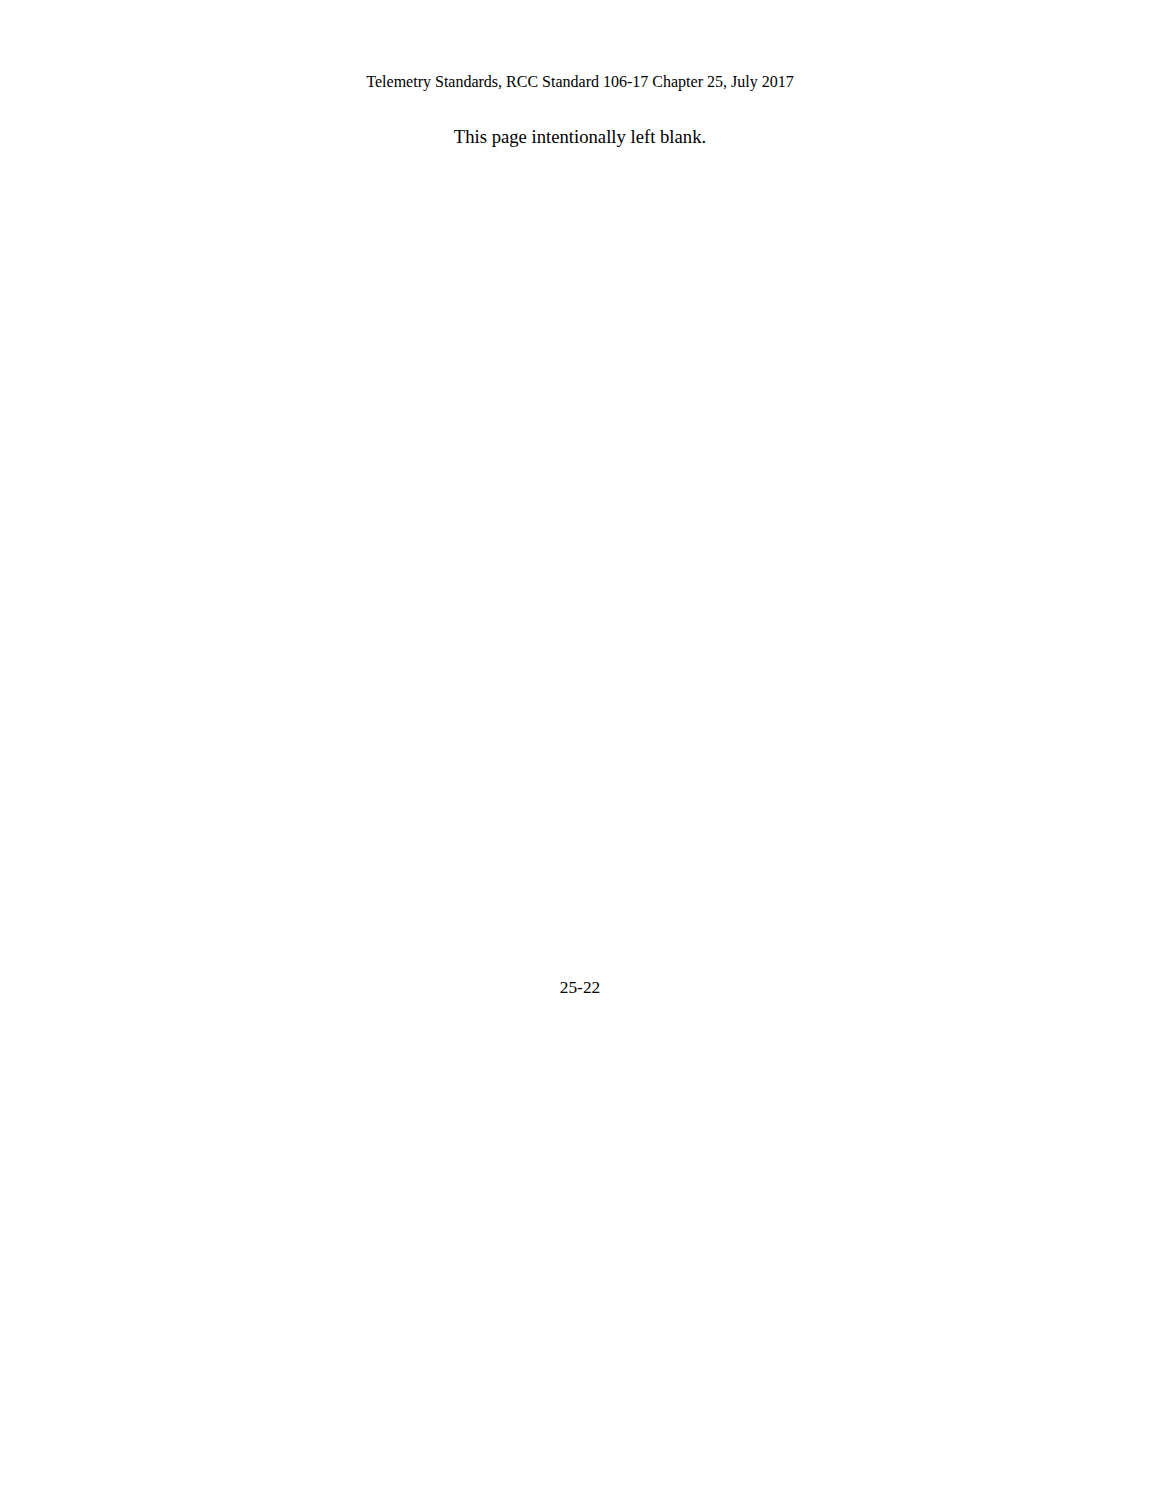Telemetry Standards, RCC Standard 106-17 Chapter 25, July 2017
This page intentionally left blank.
25-22